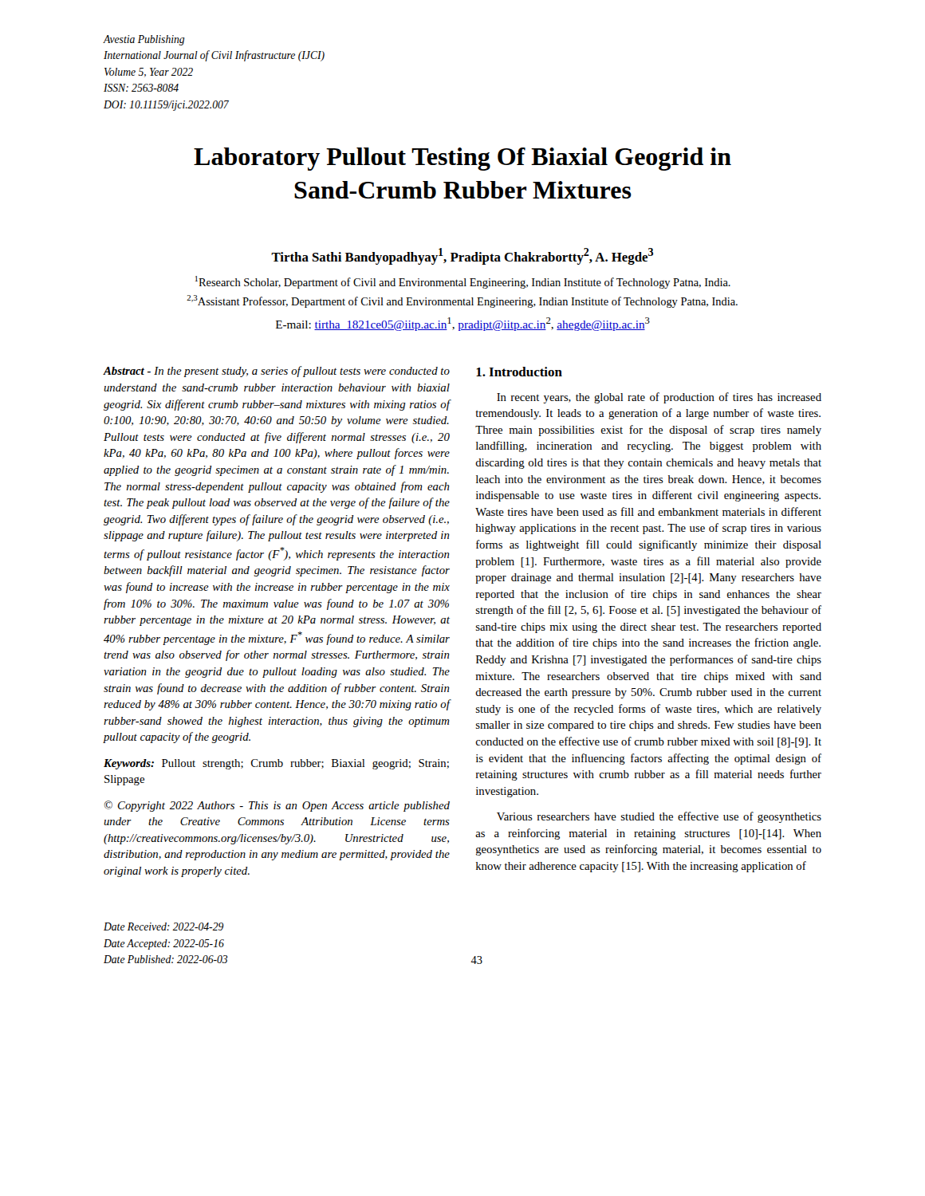Avestia Publishing
International Journal of Civil Infrastructure (IJCI)
Volume 5, Year 2022
ISSN: 2563-8084
DOI: 10.11159/ijci.2022.007
Laboratory Pullout Testing Of Biaxial Geogrid in
Sand-Crumb Rubber Mixtures
Tirtha Sathi Bandyopadhyay1, Pradipta Chakrabortty2, A. Hegde3
1Research Scholar, Department of Civil and Environmental Engineering, Indian Institute of Technology Patna, India.
2,3Assistant Professor, Department of Civil and Environmental Engineering, Indian Institute of Technology Patna, India.
E-mail: tirtha_1821ce05@iitp.ac.in1, pradipt@iitp.ac.in2, ahegde@iitp.ac.in3
Abstract - In the present study, a series of pullout tests were conducted to understand the sand-crumb rubber interaction behaviour with biaxial geogrid. Six different crumb rubber–sand mixtures with mixing ratios of 0:100, 10:90, 20:80, 30:70, 40:60 and 50:50 by volume were studied. Pullout tests were conducted at five different normal stresses (i.e., 20 kPa, 40 kPa, 60 kPa, 80 kPa and 100 kPa), where pullout forces were applied to the geogrid specimen at a constant strain rate of 1 mm/min. The normal stress-dependent pullout capacity was obtained from each test. The peak pullout load was observed at the verge of the failure of the geogrid. Two different types of failure of the geogrid were observed (i.e., slippage and rupture failure). The pullout test results were interpreted in terms of pullout resistance factor (F*), which represents the interaction between backfill material and geogrid specimen. The resistance factor was found to increase with the increase in rubber percentage in the mix from 10% to 30%. The maximum value was found to be 1.07 at 30% rubber percentage in the mixture at 20 kPa normal stress. However, at 40% rubber percentage in the mixture, F* was found to reduce. A similar trend was also observed for other normal stresses. Furthermore, strain variation in the geogrid due to pullout loading was also studied. The strain was found to decrease with the addition of rubber content. Strain reduced by 48% at 30% rubber content. Hence, the 30:70 mixing ratio of rubber-sand showed the highest interaction, thus giving the optimum pullout capacity of the geogrid.
Keywords: Pullout strength; Crumb rubber; Biaxial geogrid; Strain; Slippage
© Copyright 2022 Authors - This is an Open Access article published under the Creative Commons Attribution License terms (http://creativecommons.org/licenses/by/3.0). Unrestricted use, distribution, and reproduction in any medium are permitted, provided the original work is properly cited.
1. Introduction
In recent years, the global rate of production of tires has increased tremendously. It leads to a generation of a large number of waste tires. Three main possibilities exist for the disposal of scrap tires namely landfilling, incineration and recycling. The biggest problem with discarding old tires is that they contain chemicals and heavy metals that leach into the environment as the tires break down. Hence, it becomes indispensable to use waste tires in different civil engineering aspects. Waste tires have been used as fill and embankment materials in different highway applications in the recent past. The use of scrap tires in various forms as lightweight fill could significantly minimize their disposal problem [1]. Furthermore, waste tires as a fill material also provide proper drainage and thermal insulation [2]-[4]. Many researchers have reported that the inclusion of tire chips in sand enhances the shear strength of the fill [2, 5, 6]. Foose et al. [5] investigated the behaviour of sand-tire chips mix using the direct shear test. The researchers reported that the addition of tire chips into the sand increases the friction angle. Reddy and Krishna [7] investigated the performances of sand-tire chips mixture. The researchers observed that tire chips mixed with sand decreased the earth pressure by 50%. Crumb rubber used in the current study is one of the recycled forms of waste tires, which are relatively smaller in size compared to tire chips and shreds. Few studies have been conducted on the effective use of crumb rubber mixed with soil [8]-[9]. It is evident that the influencing factors affecting the optimal design of retaining structures with crumb rubber as a fill material needs further investigation.
Various researchers have studied the effective use of geosynthetics as a reinforcing material in retaining structures [10]-[14]. When geosynthetics are used as reinforcing material, it becomes essential to know their adherence capacity [15]. With the increasing application of
Date Received: 2022-04-29
Date Accepted: 2022-05-16
Date Published: 2022-06-03
43